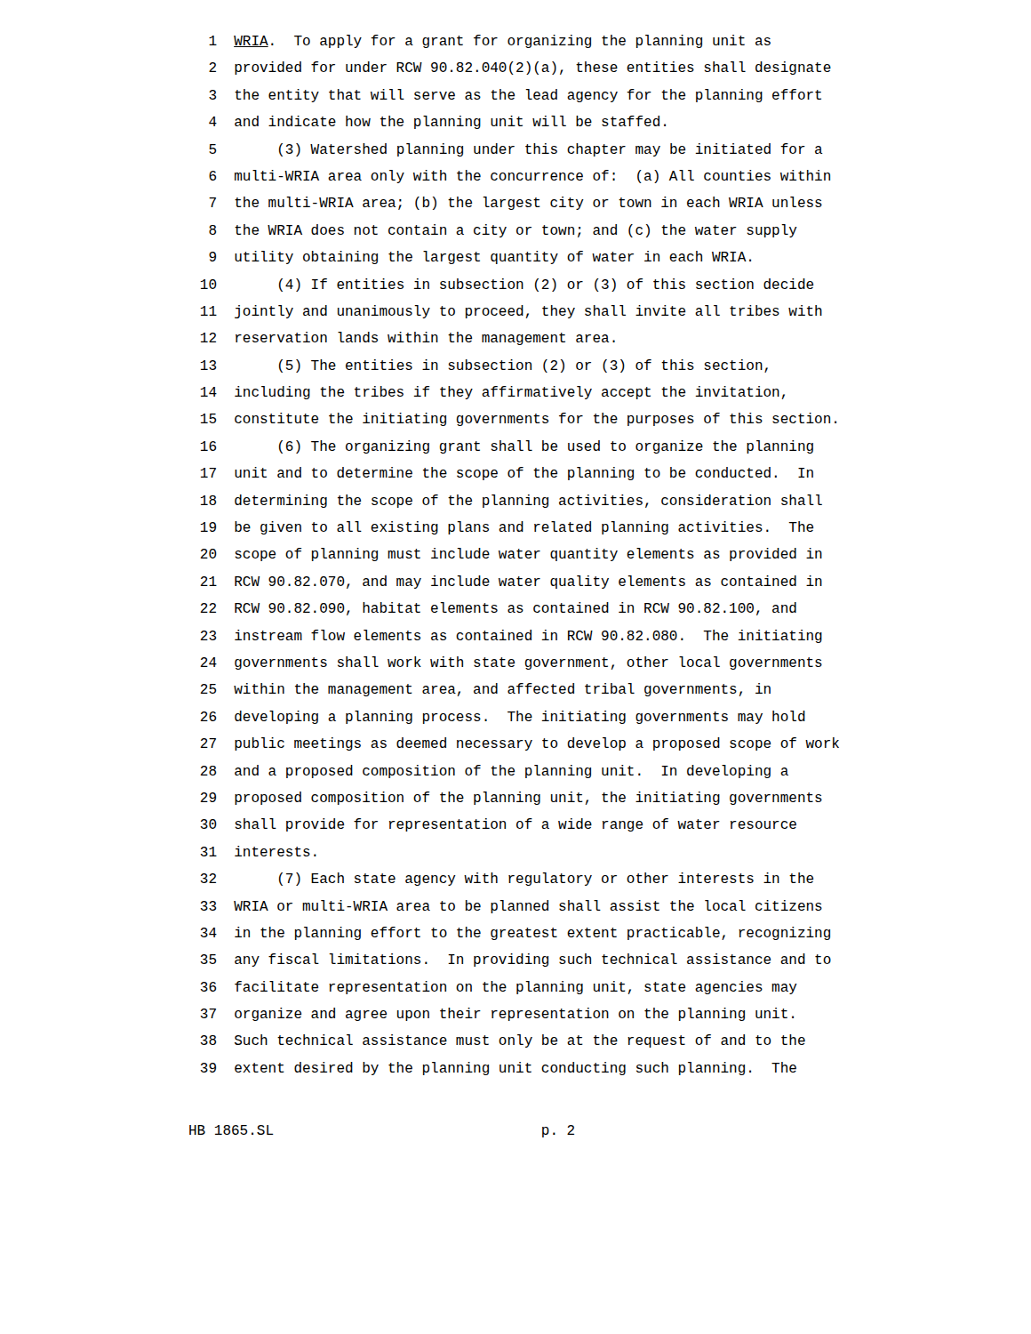WRIA. To apply for a grant for organizing the planning unit as
provided for under RCW 90.82.040(2)(a), these entities shall designate
the entity that will serve as the lead agency for the planning effort
and indicate how the planning unit will be staffed.
(3) Watershed planning under this chapter may be initiated for a
multi-WRIA area only with the concurrence of: (a) All counties within
the multi-WRIA area; (b) the largest city or town in each WRIA unless
the WRIA does not contain a city or town; and (c) the water supply
utility obtaining the largest quantity of water in each WRIA.
(4) If entities in subsection (2) or (3) of this section decide
jointly and unanimously to proceed, they shall invite all tribes with
reservation lands within the management area.
(5) The entities in subsection (2) or (3) of this section,
including the tribes if they affirmatively accept the invitation,
constitute the initiating governments for the purposes of this section.
(6) The organizing grant shall be used to organize the planning
unit and to determine the scope of the planning to be conducted. In
determining the scope of the planning activities, consideration shall
be given to all existing plans and related planning activities. The
scope of planning must include water quantity elements as provided in
RCW 90.82.070, and may include water quality elements as contained in
RCW 90.82.090, habitat elements as contained in RCW 90.82.100, and
instream flow elements as contained in RCW 90.82.080. The initiating
governments shall work with state government, other local governments
within the management area, and affected tribal governments, in
developing a planning process. The initiating governments may hold
public meetings as deemed necessary to develop a proposed scope of work
and a proposed composition of the planning unit. In developing a
proposed composition of the planning unit, the initiating governments
shall provide for representation of a wide range of water resource
interests.
(7) Each state agency with regulatory or other interests in the
WRIA or multi-WRIA area to be planned shall assist the local citizens
in the planning effort to the greatest extent practicable, recognizing
any fiscal limitations. In providing such technical assistance and to
facilitate representation on the planning unit, state agencies may
organize and agree upon their representation on the planning unit.
Such technical assistance must only be at the request of and to the
extent desired by the planning unit conducting such planning. The
HB 1865.SL
p. 2